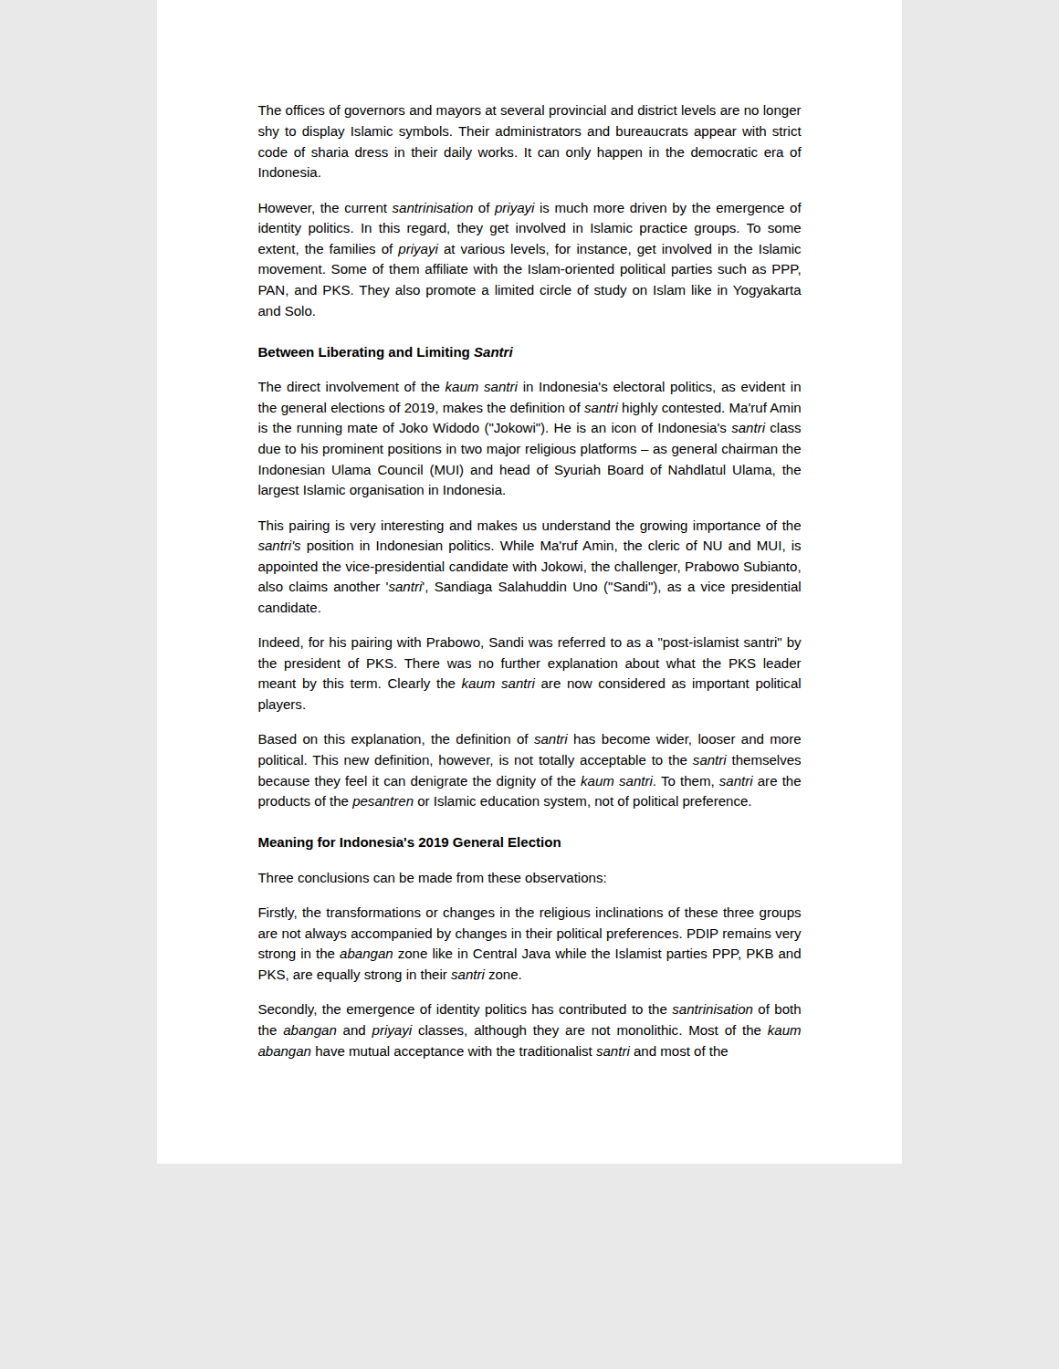The offices of governors and mayors at several provincial and district levels are no longer shy to display Islamic symbols. Their administrators and bureaucrats appear with strict code of sharia dress in their daily works. It can only happen in the democratic era of Indonesia.
However, the current santrinisation of priyayi is much more driven by the emergence of identity politics. In this regard, they get involved in Islamic practice groups. To some extent, the families of priyayi at various levels, for instance, get involved in the Islamic movement. Some of them affiliate with the Islam-oriented political parties such as PPP, PAN, and PKS. They also promote a limited circle of study on Islam like in Yogyakarta and Solo.
Between Liberating and Limiting Santri
The direct involvement of the kaum santri in Indonesia's electoral politics, as evident in the general elections of 2019, makes the definition of santri highly contested. Ma'ruf Amin is the running mate of Joko Widodo ("Jokowi"). He is an icon of Indonesia's santri class due to his prominent positions in two major religious platforms – as general chairman the Indonesian Ulama Council (MUI) and head of Syuriah Board of Nahdlatul Ulama, the largest Islamic organisation in Indonesia.
This pairing is very interesting and makes us understand the growing importance of the santri's position in Indonesian politics. While Ma'ruf Amin, the cleric of NU and MUI, is appointed the vice-presidential candidate with Jokowi, the challenger, Prabowo Subianto, also claims another 'santri', Sandiaga Salahuddin Uno ("Sandi"), as a vice presidential candidate.
Indeed, for his pairing with Prabowo, Sandi was referred to as a "post-islamist santri" by the president of PKS. There was no further explanation about what the PKS leader meant by this term. Clearly the kaum santri are now considered as important political players.
Based on this explanation, the definition of santri has become wider, looser and more political. This new definition, however, is not totally acceptable to the santri themselves because they feel it can denigrate the dignity of the kaum santri. To them, santri are the products of the pesantren or Islamic education system, not of political preference.
Meaning for Indonesia's 2019 General Election
Three conclusions can be made from these observations:
Firstly, the transformations or changes in the religious inclinations of these three groups are not always accompanied by changes in their political preferences. PDIP remains very strong in the abangan zone like in Central Java while the Islamist parties PPP, PKB and PKS, are equally strong in their santri zone.
Secondly, the emergence of identity politics has contributed to the santrinisation of both the abangan and priyayi classes, although they are not monolithic. Most of the kaum abangan have mutual acceptance with the traditionalist santri and most of the